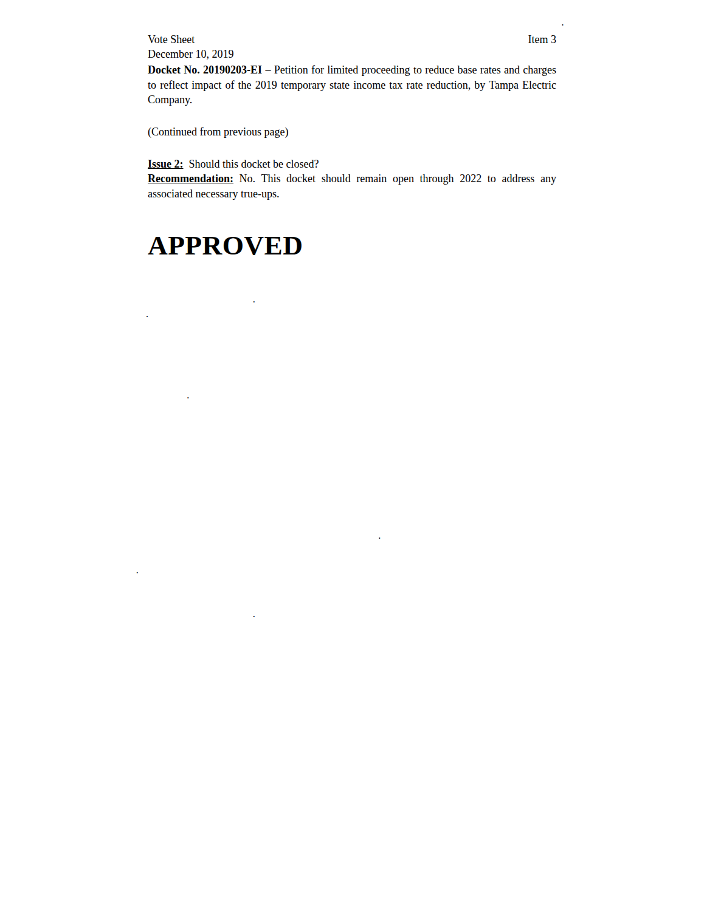Vote Sheet
December 10, 2019
Item 3
Docket No. 20190203-EI – Petition for limited proceeding to reduce base rates and charges to reflect impact of the 2019 temporary state income tax rate reduction, by Tampa Electric Company.
(Continued from previous page)
Issue 2: Should this docket be closed?
Recommendation: No. This docket should remain open through 2022 to address any associated necessary true-ups.
APPROVED
. . . . . . .